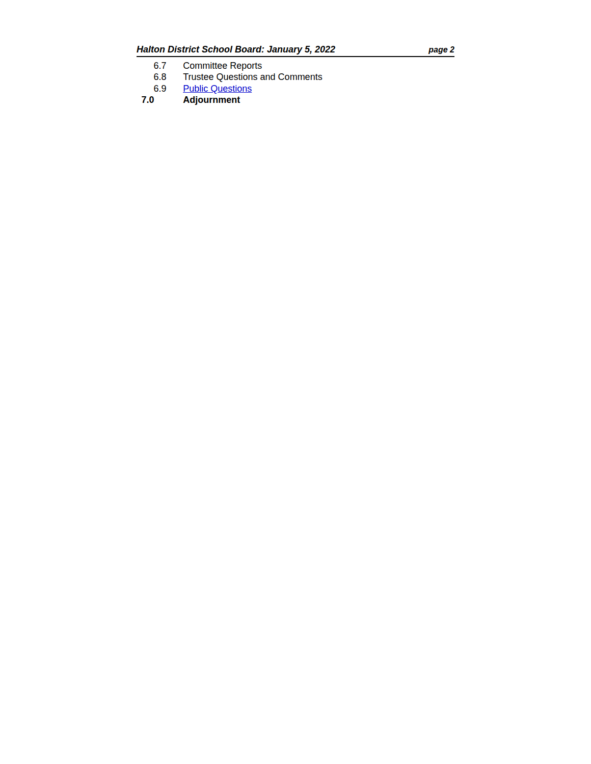Halton District School Board: January 5, 2022 page 2
6.7 Committee Reports
6.8 Trustee Questions and Comments
6.9 Public Questions
7.0 Adjournment